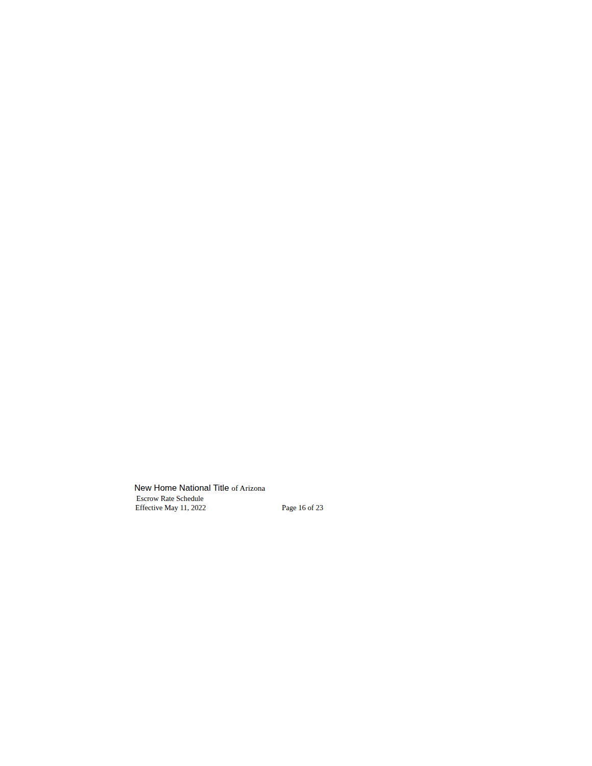New Home National Title of Arizona
Escrow Rate Schedule
Effective May 11, 2022 Page 16 of 23